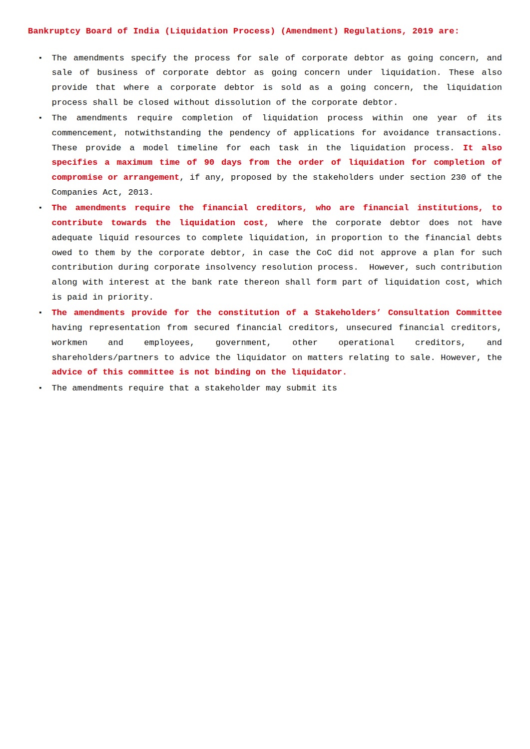Bankruptcy Board of India (Liquidation Process) (Amendment) Regulations, 2019 are:
The amendments specify the process for sale of corporate debtor as going concern, and sale of business of corporate debtor as going concern under liquidation. These also provide that where a corporate debtor is sold as a going concern, the liquidation process shall be closed without dissolution of the corporate debtor.
The amendments require completion of liquidation process within one year of its commencement, notwithstanding the pendency of applications for avoidance transactions. These provide a model timeline for each task in the liquidation process. It also specifies a maximum time of 90 days from the order of liquidation for completion of compromise or arrangement, if any, proposed by the stakeholders under section 230 of the Companies Act, 2013.
The amendments require the financial creditors, who are financial institutions, to contribute towards the liquidation cost, where the corporate debtor does not have adequate liquid resources to complete liquidation, in proportion to the financial debts owed to them by the corporate debtor, in case the CoC did not approve a plan for such contribution during corporate insolvency resolution process. However, such contribution along with interest at the bank rate thereon shall form part of liquidation cost, which is paid in priority.
The amendments provide for the constitution of a Stakeholders’ Consultation Committee having representation from secured financial creditors, unsecured financial creditors, workmen and employees, government, other operational creditors, and shareholders/partners to advice the liquidator on matters relating to sale. However, the advice of this committee is not binding on the liquidator.
The amendments require that a stakeholder may submit its